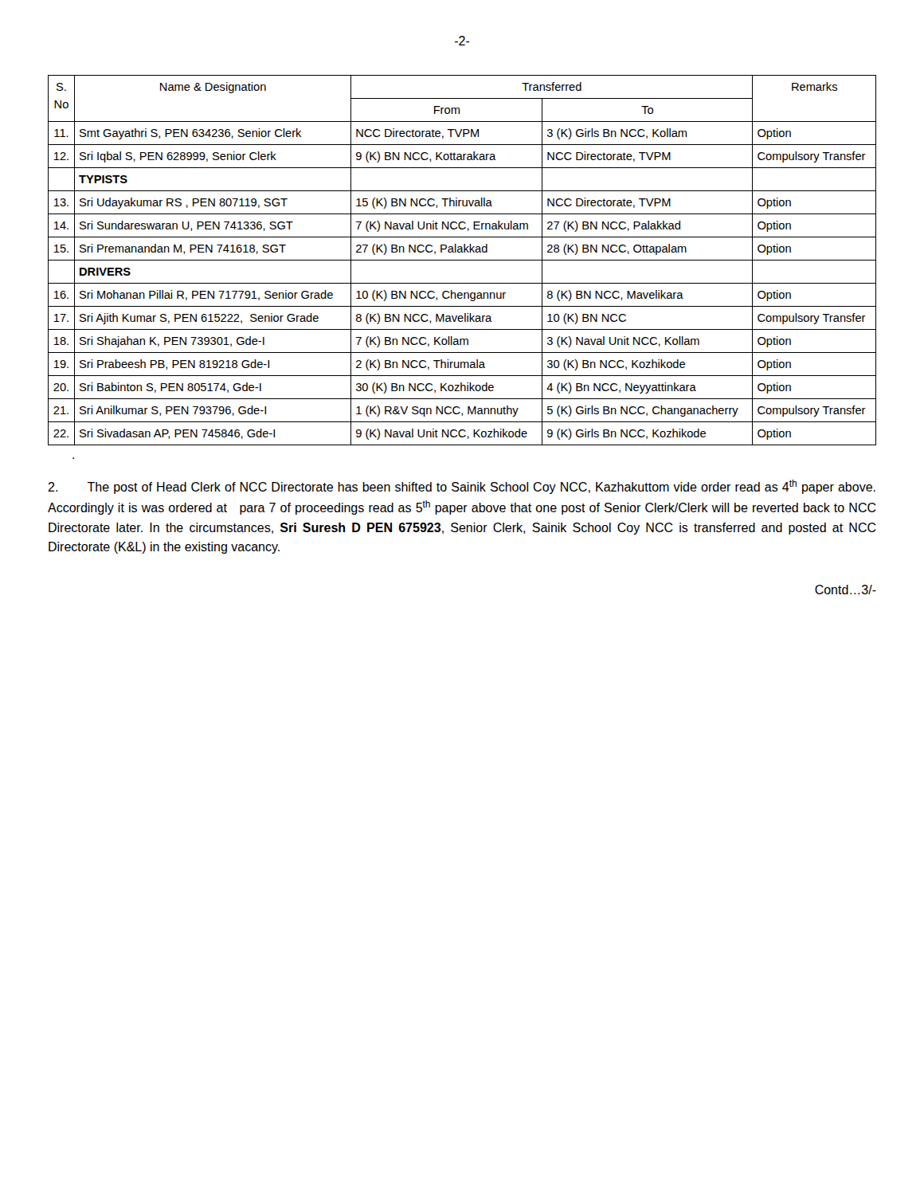-2-
| S. No | Name & Designation | Transferred | Remarks |
| --- | --- | --- | --- |
| From | To |
| 11. | Smt Gayathri S, PEN 634236, Senior Clerk | NCC Directorate, TVPM | 3 (K) Girls Bn NCC, Kollam | Option |
| 12. | Sri Iqbal S, PEN 628999, Senior Clerk | 9 (K) BN NCC, Kottarakara | NCC Directorate, TVPM | Compulsory Transfer |
| | TYPISTS | | | |
| 13. | Sri Udayakumar RS , PEN 807119, SGT | 15 (K) BN NCC, Thiruvalla | NCC Directorate, TVPM | Option |
| 14. | Sri Sundareswaran U, PEN 741336, SGT | 7 (K) Naval Unit NCC, Ernakulam | 27 (K) BN NCC, Palakkad | Option |
| 15. | Sri Premanandan M, PEN 741618, SGT | 27 (K) Bn NCC, Palakkad | 28 (K) BN NCC, Ottapalam | Option |
| | DRIVERS | | | |
| 16. | Sri Mohanan Pillai R, PEN 717791, Senior Grade | 10 (K) BN NCC, Chengannur | 8 (K) BN NCC, Mavelikara | Option |
| 17. | Sri Ajith Kumar S, PEN 615222, Senior Grade | 8 (K) BN NCC, Mavelikara | 10 (K) BN NCC | Compulsory Transfer |
| 18. | Sri Shajahan K, PEN 739301, Gde-I | 7 (K) Bn NCC, Kollam | 3 (K) Naval Unit NCC, Kollam | Option |
| 19. | Sri Prabeesh PB, PEN 819218 Gde-I | 2 (K) Bn NCC, Thirumala | 30 (K) Bn NCC, Kozhikode | Option |
| 20. | Sri Babinton S, PEN 805174, Gde-I | 30 (K) Bn NCC, Kozhikode | 4 (K) Bn NCC, Neyyattinkara | Option |
| 21. | Sri Anilkumar S, PEN 793796, Gde-I | 1 (K) R&V Sqn NCC, Mannuthy | 5 (K) Girls Bn NCC, Changanacherry | Compulsory Transfer |
| 22. | Sri Sivadasan AP, PEN 745846, Gde-I | 9 (K) Naval Unit NCC, Kozhikode | 9 (K) Girls Bn NCC, Kozhikode | Option |
.
2. The post of Head Clerk of NCC Directorate has been shifted to Sainik School Coy NCC, Kazhakuttom vide order read as 4th paper above. Accordingly it is was ordered at para 7 of proceedings read as 5th paper above that one post of Senior Clerk/Clerk will be reverted back to NCC Directorate later. In the circumstances, Sri Suresh D PEN 675923, Senior Clerk, Sainik School Coy NCC is transferred and posted at NCC Directorate (K&L) in the existing vacancy.
Contd…3/-